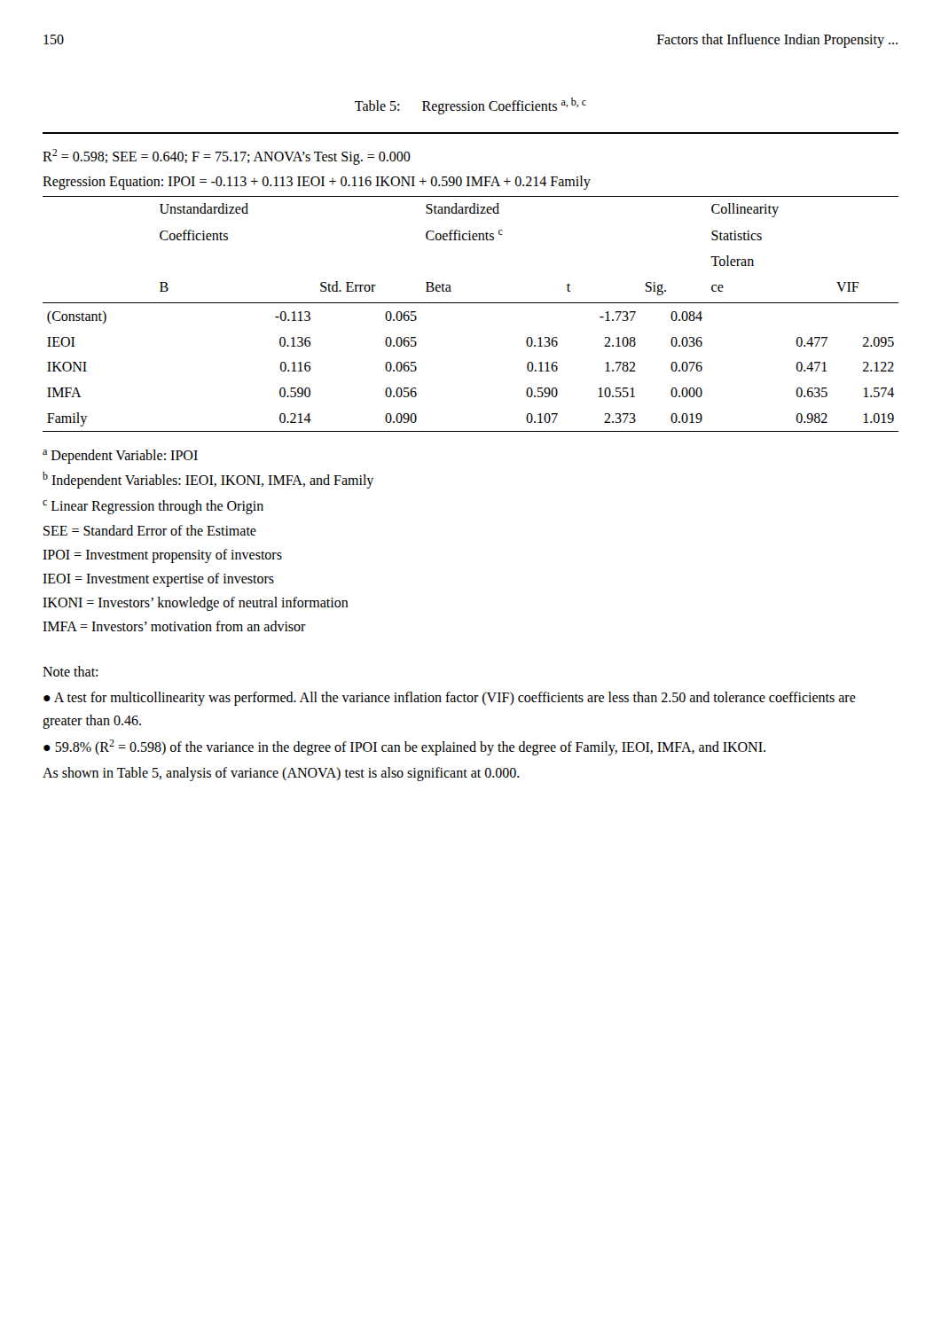150 Factors that Influence Indian Propensity ...
Table 5: Regression Coefficients a, b, c
R2 = 0.598; SEE = 0.640; F = 75.17; ANOVA’s Test Sig. = 0.000
Regression Equation: IPOI = -0.113 + 0.113 IEOI + 0.116 IKONI + 0.590 IMFA + 0.214 Family
| | Unstandardized | | Standardized | | | Collinearity | |
| --- | --- | --- | --- | --- | --- | --- | --- |
| | Coefficients | | Coefficients c | | | Statistics | |
| | | | | | | Toleran | |
| | B | Std. Error | Beta | t | Sig. | ce | VIF |
| (Constant) | -0.113 | 0.065 | | -1.737 | 0.084 | | |
| IEOI | 0.136 | 0.065 | 0.136 | 2.108 | 0.036 | 0.477 | 2.095 |
| IKONI | 0.116 | 0.065 | 0.116 | 1.782 | 0.076 | 0.471 | 2.122 |
| IMFA | 0.590 | 0.056 | 0.590 | 10.551 | 0.000 | 0.635 | 1.574 |
| Family | 0.214 | 0.090 | 0.107 | 2.373 | 0.019 | 0.982 | 1.019 |
a Dependent Variable: IPOI
b Independent Variables: IEOI, IKONI, IMFA, and Family
c Linear Regression through the Origin
SEE = Standard Error of the Estimate
IPOI = Investment propensity of investors
IEOI = Investment expertise of investors
IKONI = Investors’ knowledge of neutral information
IMFA = Investors’ motivation from an advisor
Note that:
● A test for multicollinearity was performed. All the variance inflation factor (VIF) coefficients are less than 2.50 and tolerance coefficients are greater than 0.46.
● 59.8% (R2 = 0.598) of the variance in the degree of IPOI can be explained by the degree of Family, IEOI, IMFA, and IKONI.
As shown in Table 5, analysis of variance (ANOVA) test is also significant at 0.000.